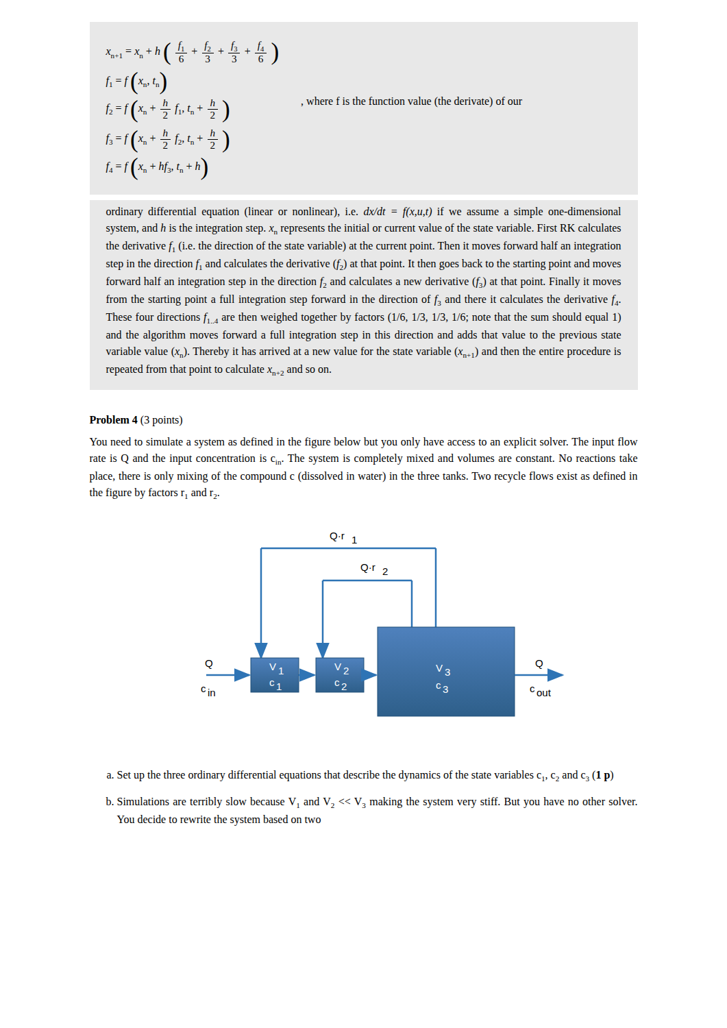xn+1 = xn + h ( f16 + f23 + f33 + f46 )
f1 = f (xn, tn)
f2 = f (xn + h 2 f1, tn + h 2 )
f3 = f (xn + h 2 f2, tn + h 2 )
f4 = f (xn + hf3, tn + h)
, where f is the function value (the derivate) of our
ordinary differential equation (linear or nonlinear), i.e. dx/dt = f(x,u,t) if we assume a simple one-dimensional system, and h is the integration step. xn represents the initial or current value of the state variable. First RK calculates the derivative f1 (i.e. the direction of the state variable) at the current point. Then it moves forward half an integration step in the direction f1 and calculates the derivative (f2) at that point. It then goes back to the starting point and moves forward half an integration step in the direction f2 and calculates a new derivative (f3) at that point. Finally it moves from the starting point a full integration step forward in the direction of f3 and there it calculates the derivative f4. These four directions f1..4 are then weighed together by factors (1/6, 1/3, 1/3, 1/6; note that the sum should equal 1) and the algorithm moves forward a full integration step in this direction and adds that value to the previous state variable value (xn). Thereby it has arrived at a new value for the state variable (xn+1) and then the entire procedure is repeated from that point to calculate xn+2 and so on.
Problem 4 (3 points)
You need to simulate a system as defined in the figure below but you only have access to an explicit solver. The input flow rate is Q and the input concentration is cin. The system is completely mixed and volumes are constant. No reactions take place, there is only mixing of the compound c (dissolved in water) in the three tanks. Two recycle flows exist as defined in the figure by factors r1 and r2.
Q·r 1 Q·r 2 V 3 c 3 V 1 c 1 V 2 c 2 Q c in Q c out
Set up the three ordinary differential equations that describe the dynamics of the state variables c1, c2 and c3 (1 p)
Simulations are terribly slow because V1 and V2 << V3 making the system very stiff. But you have no other solver. You decide to rewrite the system based on two